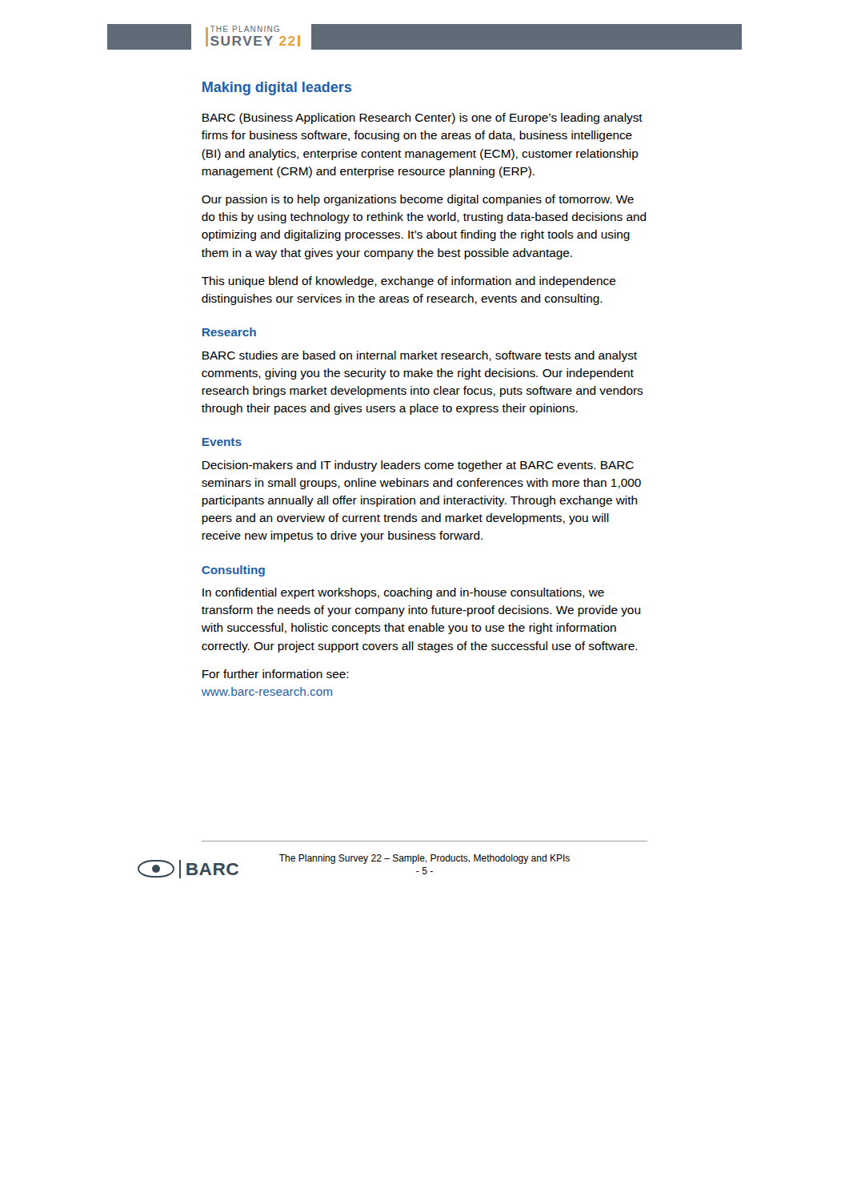THE PLANNING SURVEY 22
Making digital leaders
BARC (Business Application Research Center) is one of Europe’s leading analyst firms for business software, focusing on the areas of data, business intelligence (BI) and analytics, enterprise content management (ECM), customer relationship management (CRM) and enterprise resource planning (ERP).
Our passion is to help organizations become digital companies of tomorrow. We do this by using technology to rethink the world, trusting data-based decisions and optimizing and digitalizing processes. It’s about finding the right tools and using them in a way that gives your company the best possible advantage.
This unique blend of knowledge, exchange of information and independence distinguishes our services in the areas of research, events and consulting.
Research
BARC studies are based on internal market research, software tests and analyst comments, giving you the security to make the right decisions. Our independent research brings market developments into clear focus, puts software and vendors through their paces and gives users a place to express their opinions.
Events
Decision-makers and IT industry leaders come together at BARC events. BARC seminars in small groups, online webinars and conferences with more than 1,000 participants annually all offer inspiration and interactivity. Through exchange with peers and an overview of current trends and market developments, you will receive new impetus to drive your business forward.
Consulting
In confidential expert workshops, coaching and in-house consultations, we transform the needs of your company into future-proof decisions. We provide you with successful, holistic concepts that enable you to use the right information correctly. Our project support covers all stages of the successful use of software.
For further information see:
www.barc-research.com
BARC
The Planning Survey 22 – Sample, Products, Methodology and KPIs
- 5 -